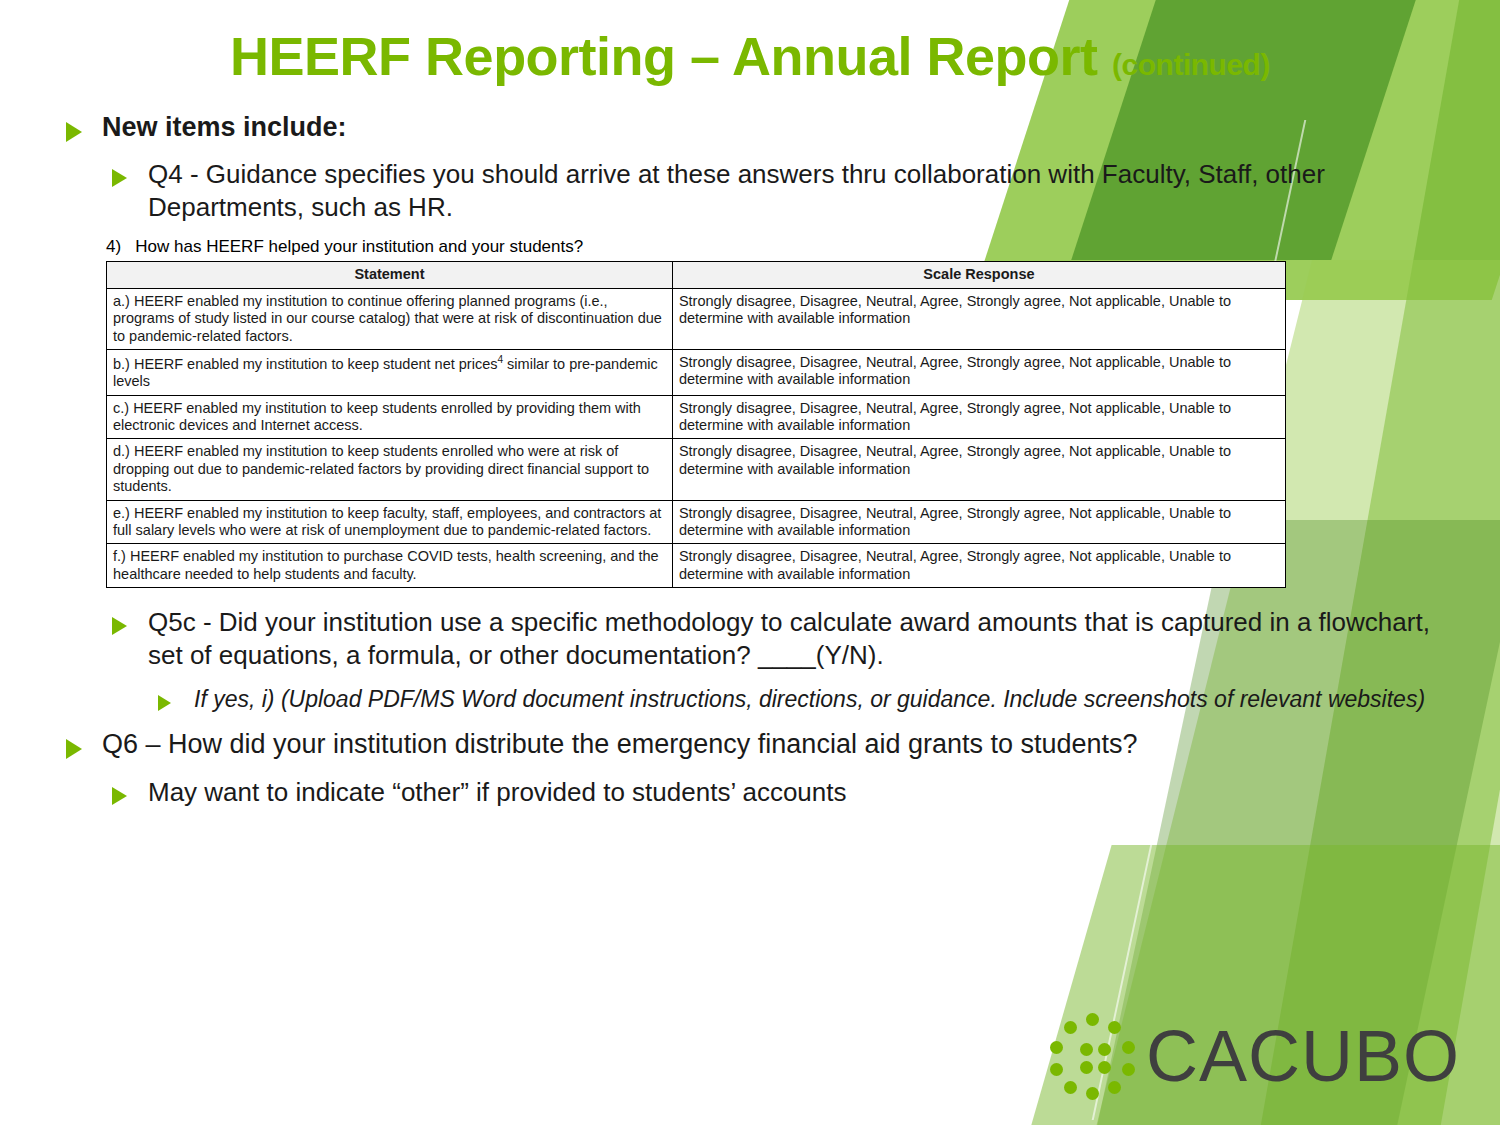HEERF Reporting – Annual Report (continued)
New items include:
Q4 - Guidance specifies you should arrive at these answers thru collaboration with Faculty, Staff, other Departments, such as HR.
4) How has HEERF helped your institution and your students?
| Statement | Scale Response |
| --- | --- |
| a.) HEERF enabled my institution to continue offering planned programs (i.e., programs of study listed in our course catalog) that were at risk of discontinuation due to pandemic-related factors. | Strongly disagree, Disagree, Neutral, Agree, Strongly agree, Not applicable, Unable to determine with available information |
| b.) HEERF enabled my institution to keep student net prices 4 similar to pre-pandemic levels | Strongly disagree, Disagree, Neutral, Agree, Strongly agree, Not applicable, Unable to determine with available information |
| c.) HEERF enabled my institution to keep students enrolled by providing them with electronic devices and Internet access. | Strongly disagree, Disagree, Neutral, Agree, Strongly agree, Not applicable, Unable to determine with available information |
| d.) HEERF enabled my institution to keep students enrolled who were at risk of dropping out due to pandemic-related factors by providing direct financial support to students. | Strongly disagree, Disagree, Neutral, Agree, Strongly agree, Not applicable, Unable to determine with available information |
| e.) HEERF enabled my institution to keep faculty, staff, employees, and contractors at full salary levels who were at risk of unemployment due to pandemic-related factors. | Strongly disagree, Disagree, Neutral, Agree, Strongly agree, Not applicable, Unable to determine with available information |
| f.) HEERF enabled my institution to purchase COVID tests, health screening, and the healthcare needed to help students and faculty. | Strongly disagree, Disagree, Neutral, Agree, Strongly agree, Not applicable, Unable to determine with available information |
Q5c - Did your institution use a specific methodology to calculate award amounts that is captured in a flowchart, set of equations, a formula, or other documentation? ____(Y/N).
If yes, i) (Upload PDF/MS Word document instructions, directions, or guidance. Include screenshots of relevant websites)
Q6 – How did your institution distribute the emergency financial aid grants to students?
May want to indicate “other” if provided to students’ accounts
CACUBO